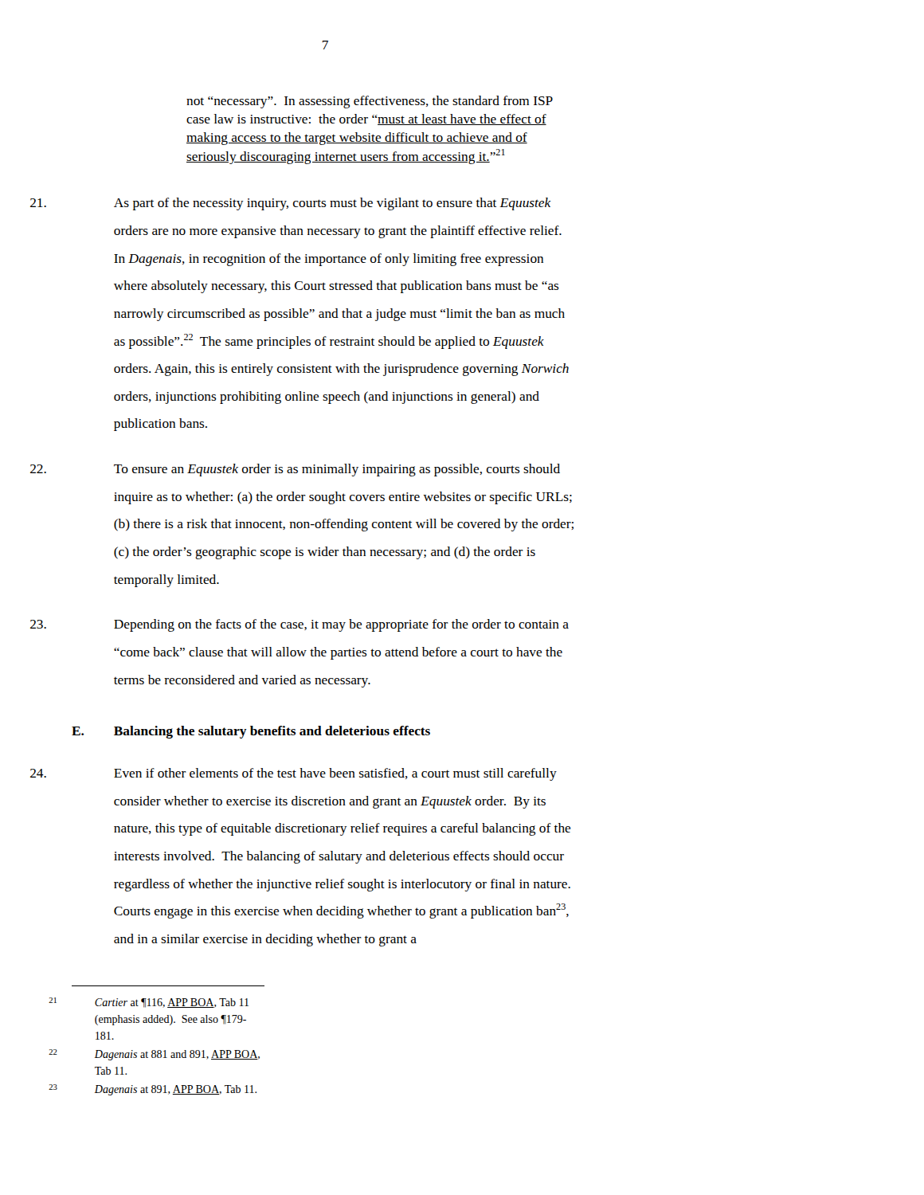7
not “necessary”. In assessing effectiveness, the standard from ISP case law is instructive: the order “must at least have the effect of making access to the target website difficult to achieve and of seriously discouraging internet users from accessing it.”21
21. As part of the necessity inquiry, courts must be vigilant to ensure that Equustek orders are no more expansive than necessary to grant the plaintiff effective relief. In Dagenais, in recognition of the importance of only limiting free expression where absolutely necessary, this Court stressed that publication bans must be “as narrowly circumscribed as possible” and that a judge must “limit the ban as much as possible”.22 The same principles of restraint should be applied to Equustek orders. Again, this is entirely consistent with the jurisprudence governing Norwich orders, injunctions prohibiting online speech (and injunctions in general) and publication bans.
22. To ensure an Equustek order is as minimally impairing as possible, courts should inquire as to whether: (a) the order sought covers entire websites or specific URLs; (b) there is a risk that innocent, non-offending content will be covered by the order; (c) the order’s geographic scope is wider than necessary; and (d) the order is temporally limited.
23. Depending on the facts of the case, it may be appropriate for the order to contain a “come back” clause that will allow the parties to attend before a court to have the terms be reconsidered and varied as necessary.
E. Balancing the salutary benefits and deleterious effects
24. Even if other elements of the test have been satisfied, a court must still carefully consider whether to exercise its discretion and grant an Equustek order. By its nature, this type of equitable discretionary relief requires a careful balancing of the interests involved. The balancing of salutary and deleterious effects should occur regardless of whether the injunctive relief sought is interlocutory or final in nature. Courts engage in this exercise when deciding whether to grant a publication ban23, and in a similar exercise in deciding whether to grant a
21 Cartier at ¶116, APP BOA, Tab 11 (emphasis added). See also ¶179-181.
22 Dagenais at 881 and 891, APP BOA, Tab 11.
23 Dagenais at 891, APP BOA, Tab 11.